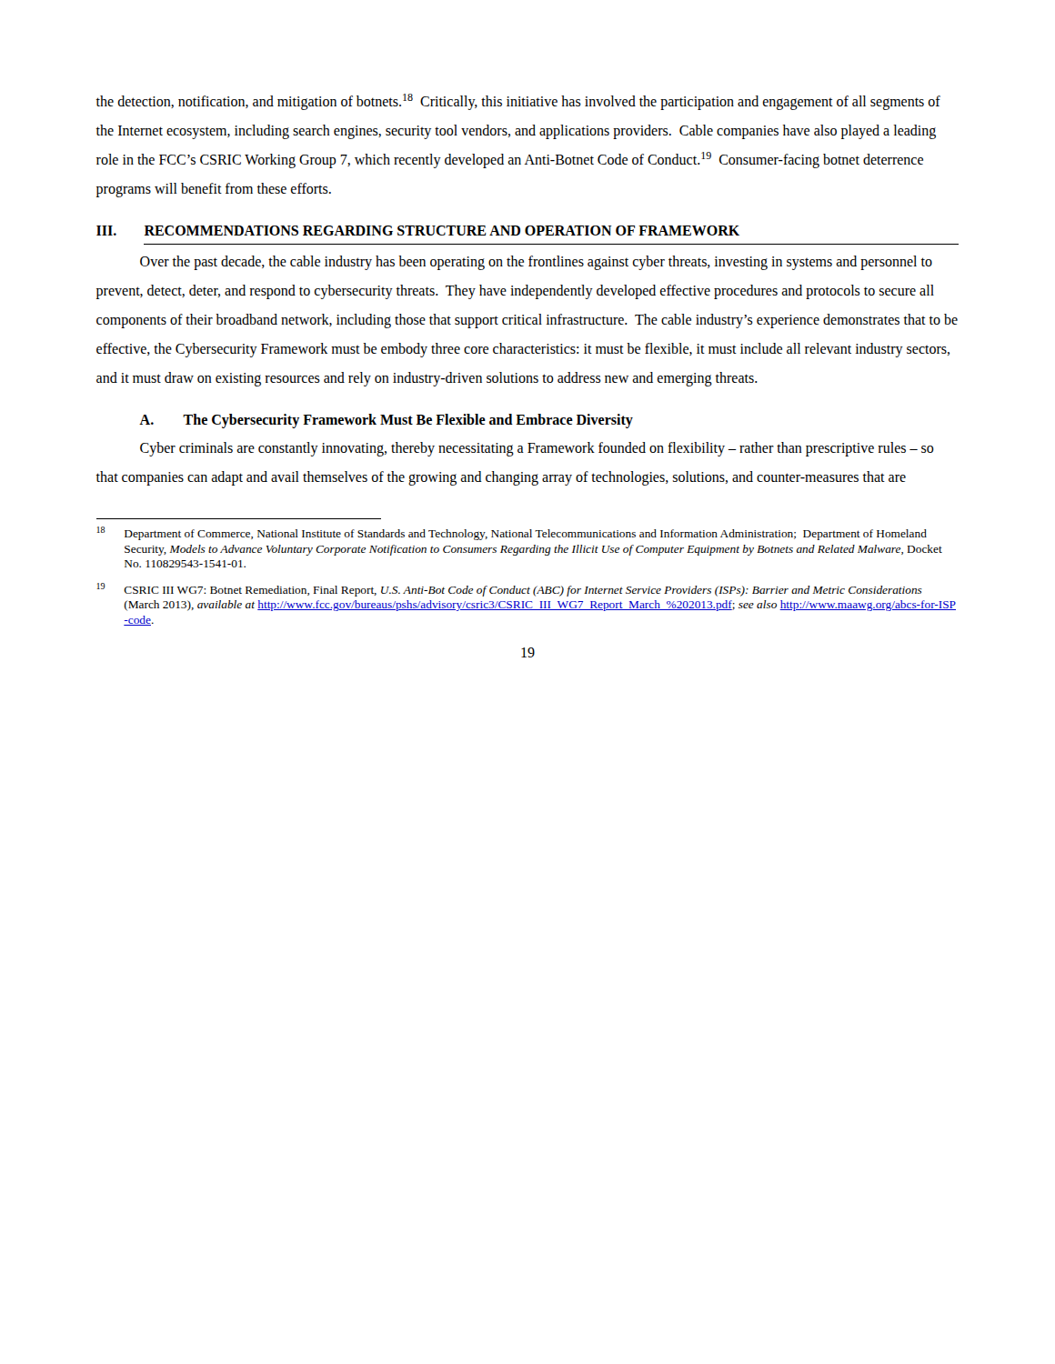the detection, notification, and mitigation of botnets.18 Critically, this initiative has involved the participation and engagement of all segments of the Internet ecosystem, including search engines, security tool vendors, and applications providers. Cable companies have also played a leading role in the FCC’s CSRIC Working Group 7, which recently developed an Anti-Botnet Code of Conduct.19 Consumer-facing botnet deterrence programs will benefit from these efforts.
III. RECOMMENDATIONS REGARDING STRUCTURE AND OPERATION OF FRAMEWORK
Over the past decade, the cable industry has been operating on the frontlines against cyber threats, investing in systems and personnel to prevent, detect, deter, and respond to cybersecurity threats. They have independently developed effective procedures and protocols to secure all components of their broadband network, including those that support critical infrastructure. The cable industry’s experience demonstrates that to be effective, the Cybersecurity Framework must be embody three core characteristics: it must be flexible, it must include all relevant industry sectors, and it must draw on existing resources and rely on industry-driven solutions to address new and emerging threats.
A. The Cybersecurity Framework Must Be Flexible and Embrace Diversity
Cyber criminals are constantly innovating, thereby necessitating a Framework founded on flexibility – rather than prescriptive rules – so that companies can adapt and avail themselves of the growing and changing array of technologies, solutions, and counter-measures that are
18 Department of Commerce, National Institute of Standards and Technology, National Telecommunications and Information Administration; Department of Homeland Security, Models to Advance Voluntary Corporate Notification to Consumers Regarding the Illicit Use of Computer Equipment by Botnets and Related Malware, Docket No. 110829543-1541-01.
19 CSRIC III WG7: Botnet Remediation, Final Report, U.S. Anti-Bot Code of Conduct (ABC) for Internet Service Providers (ISPs): Barrier and Metric Considerations (March 2013), available at http://www.fcc.gov/bureaus/pshs/advisory/csric3/CSRIC_III_WG7_Report_March_%202013.pdf; see also http://www.maawg.org/abcs-for-ISP-code.
19